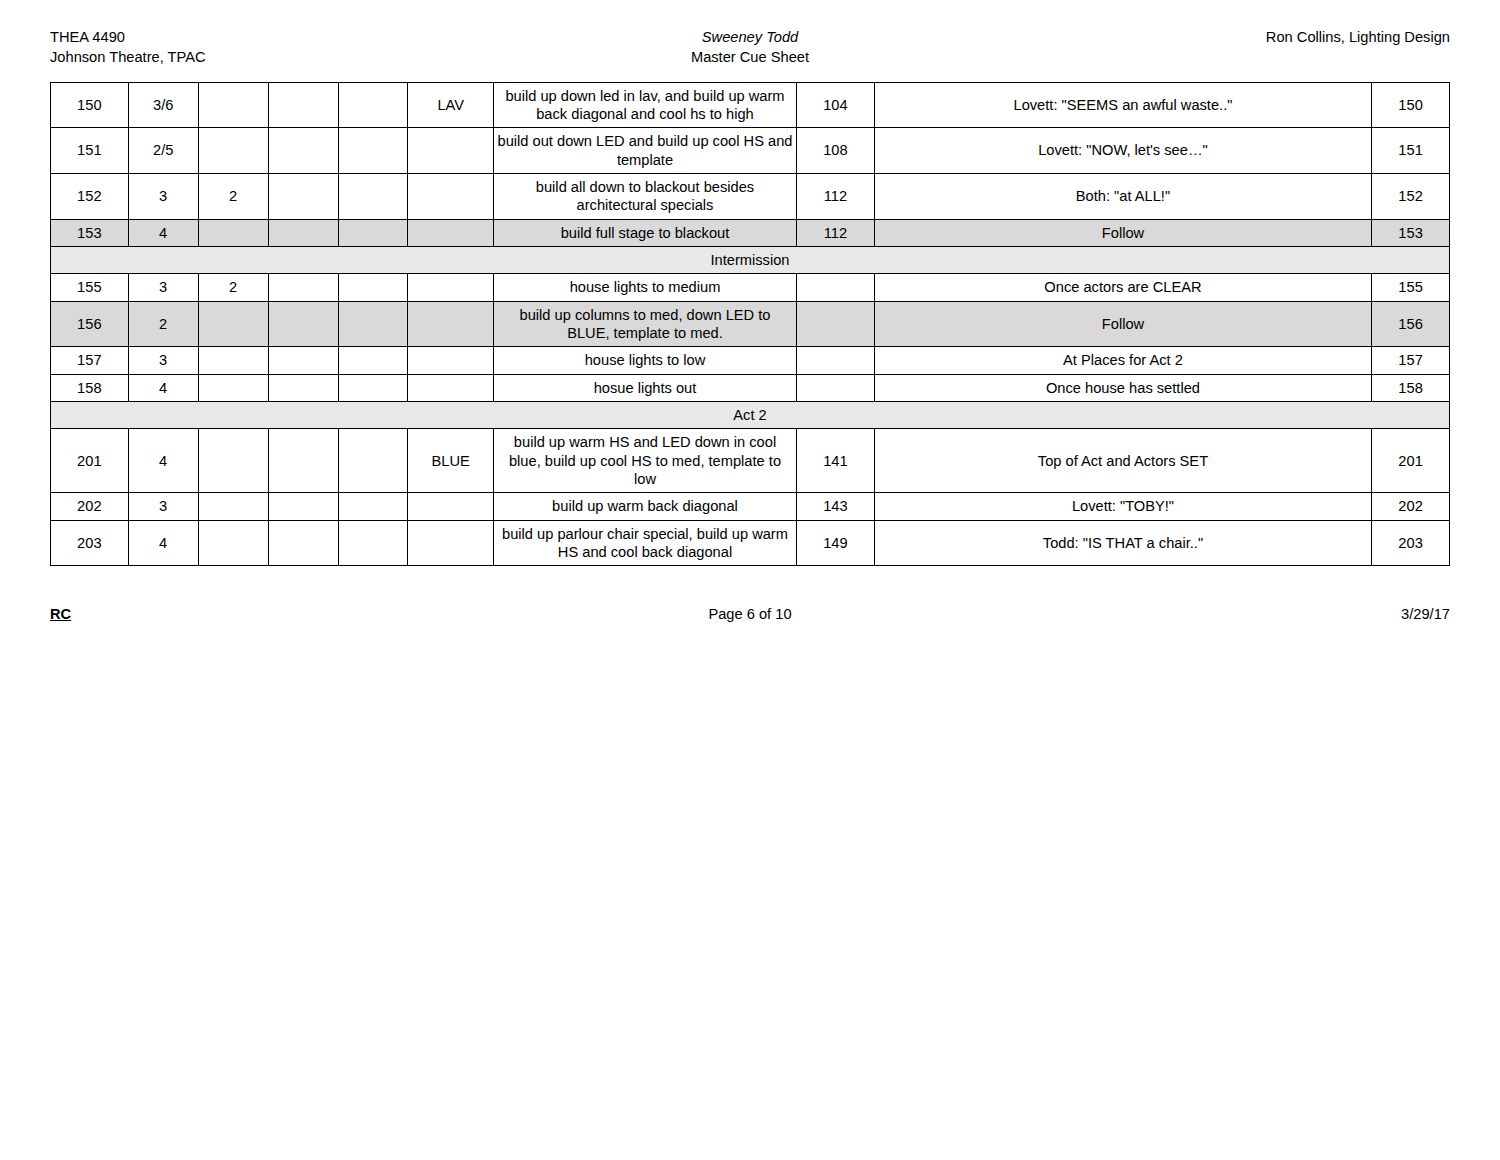THEA 4490
Johnson Theatre, TPAC
Sweeney Todd
Master Cue Sheet
Ron Collins, Lighting Design
| 150 | 3/6 | | | | LAV | build up down led in lav, and build up warm back diagonal and cool hs to high | 104 | Lovett: "SEEMS an awful waste.." | 150 |
| 151 | 2/5 | | | | | build out down LED and build up cool HS and template | 108 | Lovett: "NOW, let's see…" | 151 |
| 152 | 3 | 2 | | | | build all down to blackout besides architectural specials | 112 | Both: "at ALL!" | 152 |
| 153 | 4 | | | | | build full stage to blackout | 112 | Follow | 153 |
| Intermission |
| 155 | 3 | 2 | | | | house lights to medium | | Once actors are CLEAR | 155 |
| 156 | 2 | | | | | build up columns to med, down LED to BLUE, template to med. | | Follow | 156 |
| 157 | 3 | | | | | house lights to low | | At Places for Act 2 | 157 |
| 158 | 4 | | | | | hosue lights out | | Once house has settled | 158 |
| Act 2 |
| 201 | 4 | | | | BLUE | build up warm HS and LED down in cool blue, build up cool HS to med, template to low | 141 | Top of Act and Actors SET | 201 |
| 202 | 3 | | | | | build up warm back diagonal | 143 | Lovett: "TOBY!" | 202 |
| 203 | 4 | | | | | build up parlour chair special, build up warm HS and cool back diagonal | 149 | Todd: "IS THAT a chair.." | 203 |
RC
Page 6 of 10
3/29/17